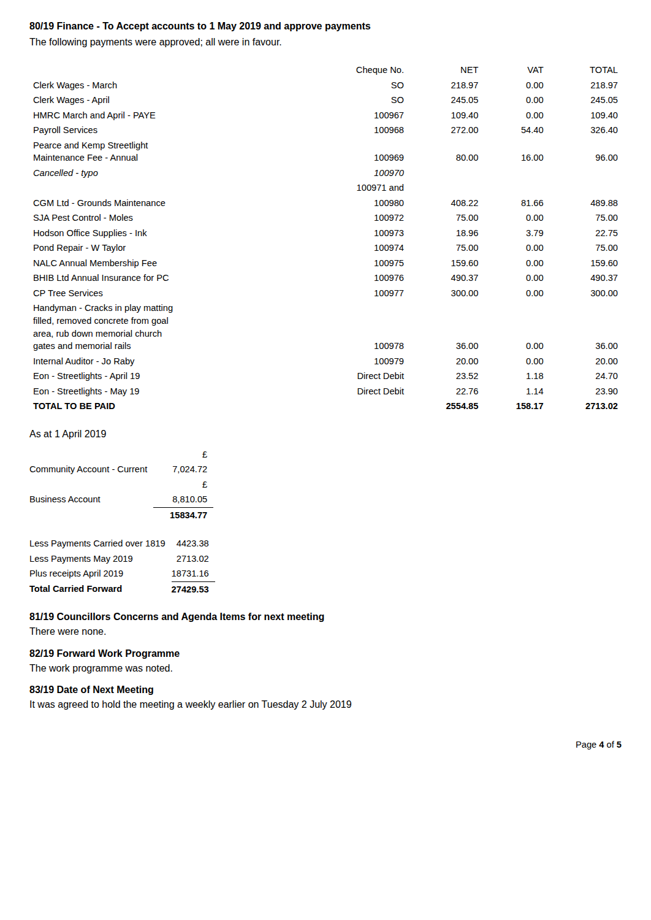80/19 Finance - To Accept accounts to 1 May 2019 and approve payments
The following payments were approved; all were in favour.
| | Cheque No. | NET | VAT | TOTAL |
| --- | --- | --- | --- | --- |
| Clerk Wages - March | SO | 218.97 | 0.00 | 218.97 |
| Clerk Wages - April | SO | 245.05 | 0.00 | 245.05 |
| HMRC March and April - PAYE | 100967 | 109.40 | 0.00 | 109.40 |
| Payroll Services | 100968 | 272.00 | 54.40 | 326.40 |
| Pearce and Kemp Streetlight Maintenance Fee - Annual | 100969 | 80.00 | 16.00 | 96.00 |
| Cancelled - typo | 100970 | | | |
| | 100971 and | | | |
| CGM Ltd - Grounds Maintenance | 100980 | 408.22 | 81.66 | 489.88 |
| SJA Pest Control - Moles | 100972 | 75.00 | 0.00 | 75.00 |
| Hodson Office Supplies - Ink | 100973 | 18.96 | 3.79 | 22.75 |
| Pond Repair - W Taylor | 100974 | 75.00 | 0.00 | 75.00 |
| NALC Annual Membership Fee | 100975 | 159.60 | 0.00 | 159.60 |
| BHIB Ltd Annual Insurance for PC | 100976 | 490.37 | 0.00 | 490.37 |
| CP Tree Services | 100977 | 300.00 | 0.00 | 300.00 |
| Handyman - Cracks in play matting filled, removed concrete from goal area, rub down memorial church gates and memorial rails | 100978 | 36.00 | 0.00 | 36.00 |
| Internal Auditor - Jo Raby | 100979 | 20.00 | 0.00 | 20.00 |
| Eon - Streetlights - April 19 | Direct Debit | 23.52 | 1.18 | 24.70 |
| Eon - Streetlights - May 19 | Direct Debit | 22.76 | 1.14 | 23.90 |
| TOTAL TO BE PAID | | 2554.85 | 158.17 | 2713.02 |
As at 1 April 2019
| | £ |
| Community Account - Current | 7,024.72 |
| | £ |
| Business Account | 8,810.05 |
| | 15834.77 |
| Less Payments Carried over 1819 | 4423.38 |
| Less Payments May 2019 | 2713.02 |
| Plus receipts April 2019 | 18731.16 |
| Total Carried Forward | 27429.53 |
81/19 Councillors Concerns and Agenda Items for next meeting
There were none.
82/19 Forward Work Programme
The work programme was noted.
83/19 Date of Next Meeting
It was agreed to hold the meeting a weekly earlier on Tuesday 2 July 2019
Page 4 of 5